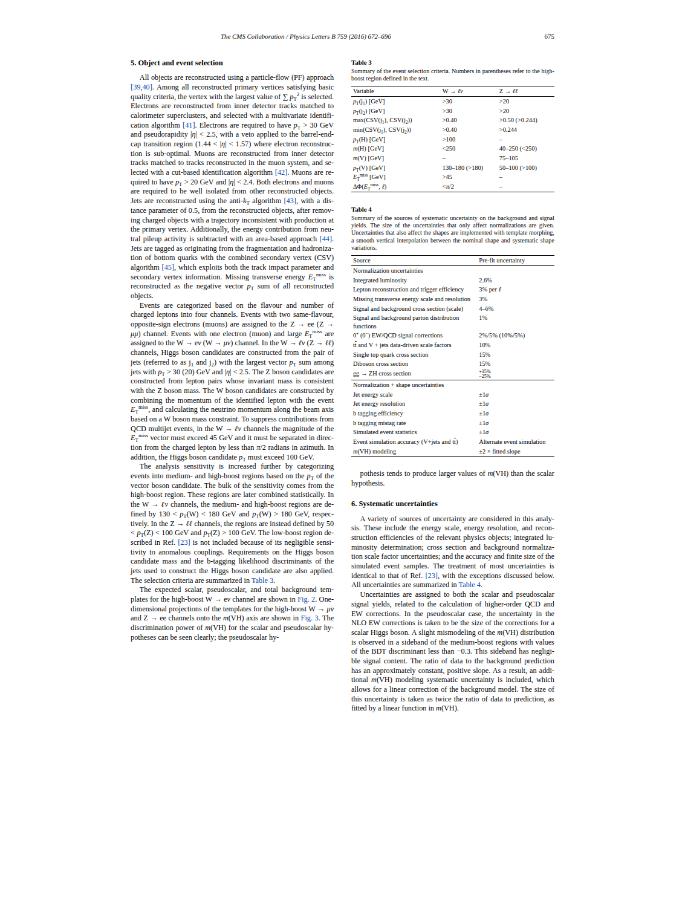The CMS Collaboration / Physics Letters B 759 (2016) 672–696
675
5. Object and event selection
All objects are reconstructed using a particle-flow (PF) approach [39,40]. Among all reconstructed primary vertices satisfying basic quality criteria, the vertex with the largest value of ∑ pT2 is selected. Electrons are reconstructed from inner detector tracks matched to calorimeter superclusters, and selected with a multivariate identification algorithm [41]. Electrons are required to have pT > 30 GeV and pseudorapidity |η| < 2.5, with a veto applied to the barrel-endcap transition region (1.44 < |η| < 1.57) where electron reconstruction is sub-optimal. Muons are reconstructed from inner detector tracks matched to tracks reconstructed in the muon system, and selected with a cut-based identification algorithm [42]. Muons are required to have pT > 20 GeV and |η| < 2.4. Both electrons and muons are required to be well isolated from other reconstructed objects. Jets are reconstructed using the anti-kT algorithm [43], with a distance parameter of 0.5, from the reconstructed objects, after removing charged objects with a trajectory inconsistent with production at the primary vertex. Additionally, the energy contribution from neutral pileup activity is subtracted with an area-based approach [44]. Jets are tagged as originating from the fragmentation and hadronization of bottom quarks with the combined secondary vertex (CSV) algorithm [45], which exploits both the track impact parameter and secondary vertex information. Missing transverse energy ETmiss is reconstructed as the negative vector pT sum of all reconstructed objects.
Events are categorized based on the flavour and number of charged leptons into four channels. Events with two same-flavour, opposite-sign electrons (muons) are assigned to the Z → ee (Z → μμ) channel. Events with one electron (muon) and large ETmiss are assigned to the W → eν (W → μν) channel. In the W → ℓν (Z → ℓℓ) channels, Higgs boson candidates are constructed from the pair of jets (referred to as j1 and j2) with the largest vector pT sum among jets with pT > 30 (20) GeV and |η| < 2.5. The Z boson candidates are constructed from lepton pairs whose invariant mass is consistent with the Z boson mass. The W boson candidates are constructed by combining the momentum of the identified lepton with the event ETmiss, and calculating the neutrino momentum along the beam axis based on a W boson mass constraint. To suppress contributions from QCD multijet events, in the W → ℓν channels the magnitude of the ETmiss vector must exceed 45 GeV and it must be separated in direction from the charged lepton by less than π/2 radians in azimuth. In addition, the Higgs boson candidate pT must exceed 100 GeV.
The analysis sensitivity is increased further by categorizing events into medium- and high-boost regions based on the pT of the vector boson candidate. The bulk of the sensitivity comes from the high-boost region. These regions are later combined statistically. In the W → ℓν channels, the medium- and high-boost regions are defined by 130 < pT(W) < 180 GeV and pT(W) > 180 GeV, respectively. In the Z → ℓℓ channels, the regions are instead defined by 50 < pT(Z) < 100 GeV and pT(Z) > 100 GeV. The low-boost region described in Ref. [23] is not included because of its negligible sensitivity to anomalous couplings. Requirements on the Higgs boson candidate mass and the b-tagging likelihood discriminants of the jets used to construct the Higgs boson candidate are also applied. The selection criteria are summarized in Table 3.
The expected scalar, pseudoscalar, and total background templates for the high-boost W → eν channel are shown in Fig. 2. One-dimensional projections of the templates for the high-boost W → μν and Z → ee channels onto the m(VH) axis are shown in Fig. 3. The discrimination power of m(VH) for the scalar and pseudoscalar hypotheses can be seen clearly; the pseudoscalar hy-
Table 3
Summary of the event selection criteria. Numbers in parentheses refer to the high-boost region defined in the text.
| Variable | W → ℓν | Z → ℓℓ |
| --- | --- | --- |
| p T (j 1 ) [GeV] | >30 | >20 |
| p T (j 2 ) [GeV] | >30 | >20 |
| max(CSV(j 1 ), CSV(j 2 )) | >0.40 | >0.50 (>0.244) |
| min(CSV(j 1 ), CSV(j 2 )) | >0.40 | >0.244 |
| p T (H) [GeV] | >100 | – |
| m (H) [GeV] | <250 | 40–250 (<250) |
| m (V) [GeV] | – | 75–105 |
| p T (V) [GeV] | 130–180 (>180) | 50–100 (>100) |
| E T miss [GeV] | >45 | – |
| ΔΦ( E T miss , ℓ ) | < π /2 | – |
Table 4
Summary of the sources of systematic uncertainty on the background and signal yields. The size of the uncertainties that only affect normalizations are given. Uncertainties that also affect the shapes are implemented with template morphing, a smooth vertical interpolation between the nominal shape and systematic shape variations.
| Source | Pre-fit uncertainty |
| --- | --- |
| Normalization uncertainties |
| Integrated luminosity | 2.6% |
| Lepton reconstruction and trigger efficiency | 3% per ℓ |
| Missing transverse energy scale and resolution | 3% |
| Signal and background cross section (scale) | 4–6% |
| Signal and background parton distribution functions | 1% |
| 0 + (0 − ) EW/QCD signal corrections | 2%/5% (10%/5%) |
| t t and V + jets data-driven scale factors | 10% |
| Single top quark cross section | 15% |
| Diboson cross section | 15% |
| gg → ZH cross section | +35% −25% |
| Normalization + shape uncertainties |
| Jet energy scale | ±1 σ |
| Jet energy resolution | ±1 σ |
| b tagging efficiency | ±1 σ |
| b tagging mistag rate | ±1 σ |
| Simulated event statistics | ±1 σ |
| Event simulation accuracy (V+jets and t t ) | Alternate event simulation |
| m (VH) modeling | ±2 × fitted slope |
pothesis tends to produce larger values of m(VH) than the scalar hypothesis.
6. Systematic uncertainties
A variety of sources of uncertainty are considered in this analysis. These include the energy scale, energy resolution, and reconstruction efficiencies of the relevant physics objects; integrated luminosity determination; cross section and background normalization scale factor uncertainties; and the accuracy and finite size of the simulated event samples. The treatment of most uncertainties is identical to that of Ref. [23], with the exceptions discussed below. All uncertainties are summarized in Table 4.
Uncertainties are assigned to both the scalar and pseudoscalar signal yields, related to the calculation of higher-order QCD and EW corrections. In the pseudoscalar case, the uncertainty in the NLO EW corrections is taken to be the size of the corrections for a scalar Higgs boson. A slight mismodeling of the m(VH) distribution is observed in a sideband of the medium-boost regions with values of the BDT discriminant less than −0.3. This sideband has negligible signal content. The ratio of data to the background prediction has an approximately constant, positive slope. As a result, an additional m(VH) modeling systematic uncertainty is included, which allows for a linear correction of the background model. The size of this uncertainty is taken as twice the ratio of data to prediction, as fitted by a linear function in m(VH).